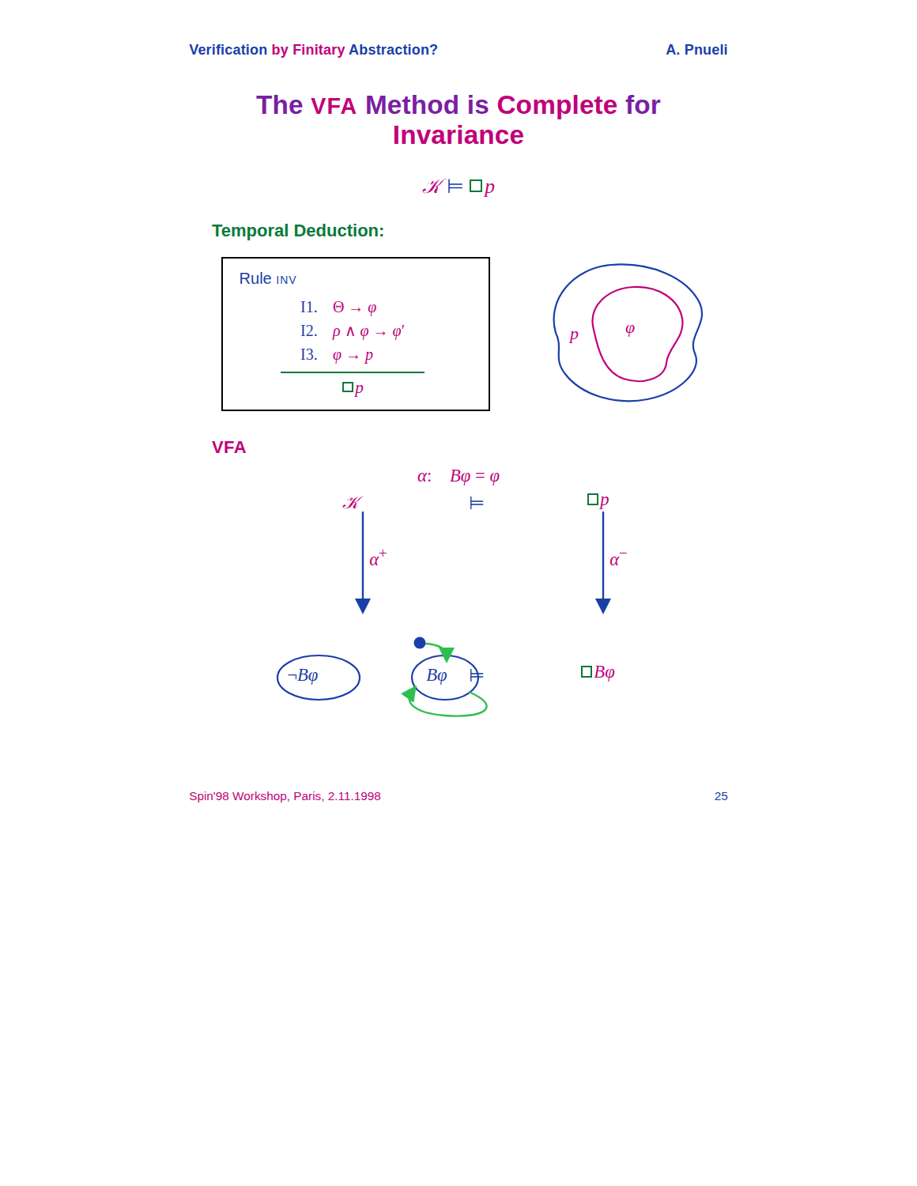Verification by Finitary Abstraction?
A. Pnueli
The VFA Method is Complete for Invariance
𝒦 ⊨ p
Temporal Deduction:
Rule inv
| I1. | Θ → φ |
| I2. | ρ ∧ φ → φ ′ |
| I3. | φ → p |
p
p φ
VFA
α: Bφ = φ
𝒦
⊨
p
α+
α−
¬Bφ
Bφ
⊨
Bφ
Spin'98 Workshop, Paris, 2.11.1998
25